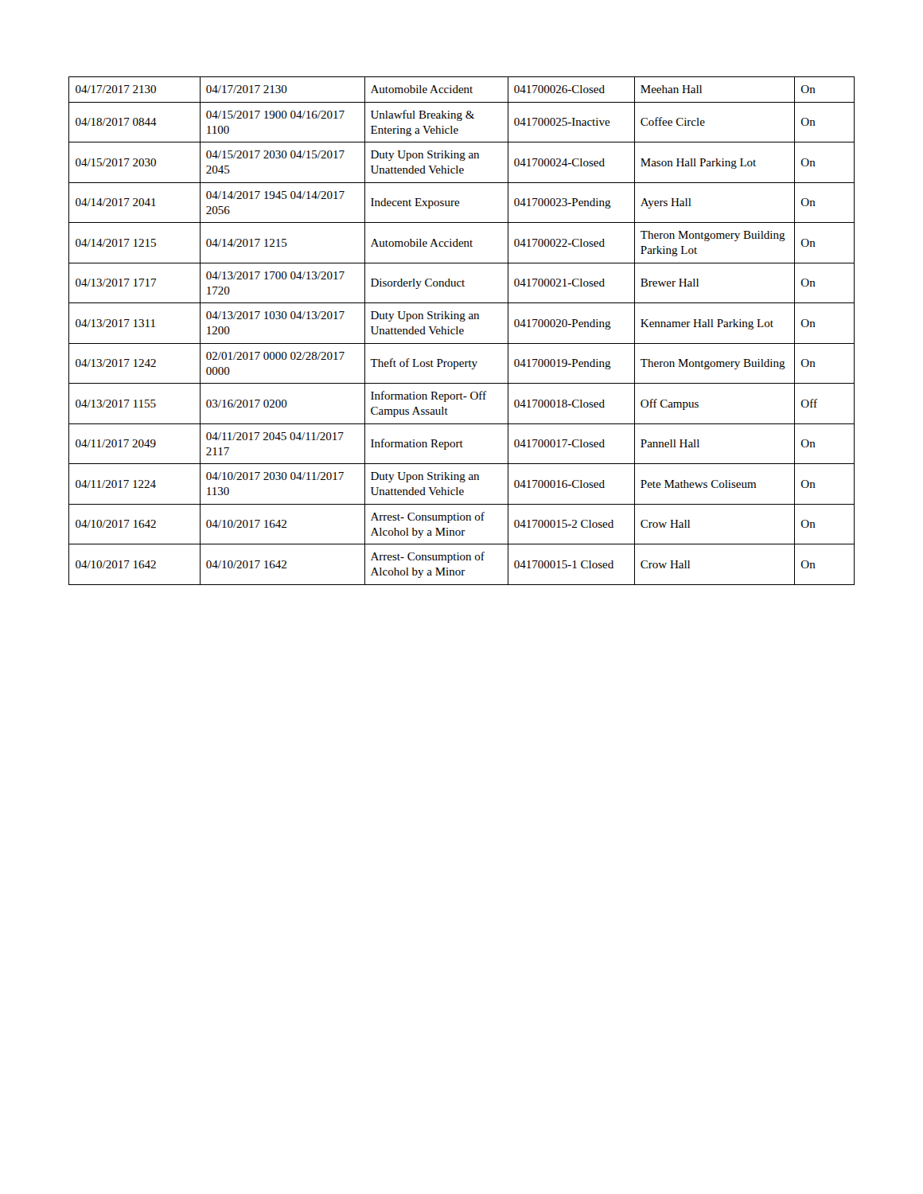| 04/17/2017 2130 | 04/17/2017 2130 | Automobile Accident | 041700026-Closed | Meehan Hall | On |
| 04/18/2017 0844 | 04/15/2017 1900 04/16/2017 1100 | Unlawful Breaking & Entering a Vehicle | 041700025-Inactive | Coffee Circle | On |
| 04/15/2017 2030 | 04/15/2017 2030 04/15/2017 2045 | Duty Upon Striking an Unattended Vehicle | 041700024-Closed | Mason Hall Parking Lot | On |
| 04/14/2017 2041 | 04/14/2017 1945 04/14/2017 2056 | Indecent Exposure | 041700023-Pending | Ayers Hall | On |
| 04/14/2017 1215 | 04/14/2017 1215 | Automobile Accident | 041700022-Closed | Theron Montgomery Building Parking Lot | On |
| 04/13/2017 1717 | 04/13/2017 1700 04/13/2017 1720 | Disorderly Conduct | 041700021-Closed | Brewer Hall | On |
| 04/13/2017 1311 | 04/13/2017 1030 04/13/2017 1200 | Duty Upon Striking an Unattended Vehicle | 041700020-Pending | Kennamer Hall Parking Lot | On |
| 04/13/2017 1242 | 02/01/2017 0000 02/28/2017 0000 | Theft of Lost Property | 041700019-Pending | Theron Montgomery Building | On |
| 04/13/2017 1155 | 03/16/2017 0200 | Information Report- Off Campus Assault | 041700018-Closed | Off Campus | Off |
| 04/11/2017 2049 | 04/11/2017 2045 04/11/2017 2117 | Information Report | 041700017-Closed | Pannell Hall | On |
| 04/11/2017 1224 | 04/10/2017 2030 04/11/2017 1130 | Duty Upon Striking an Unattended Vehicle | 041700016-Closed | Pete Mathews Coliseum | On |
| 04/10/2017 1642 | 04/10/2017 1642 | Arrest- Consumption of Alcohol by a Minor | 041700015-2 Closed | Crow Hall | On |
| 04/10/2017 1642 | 04/10/2017 1642 | Arrest- Consumption of Alcohol by a Minor | 041700015-1 Closed | Crow Hall | On |